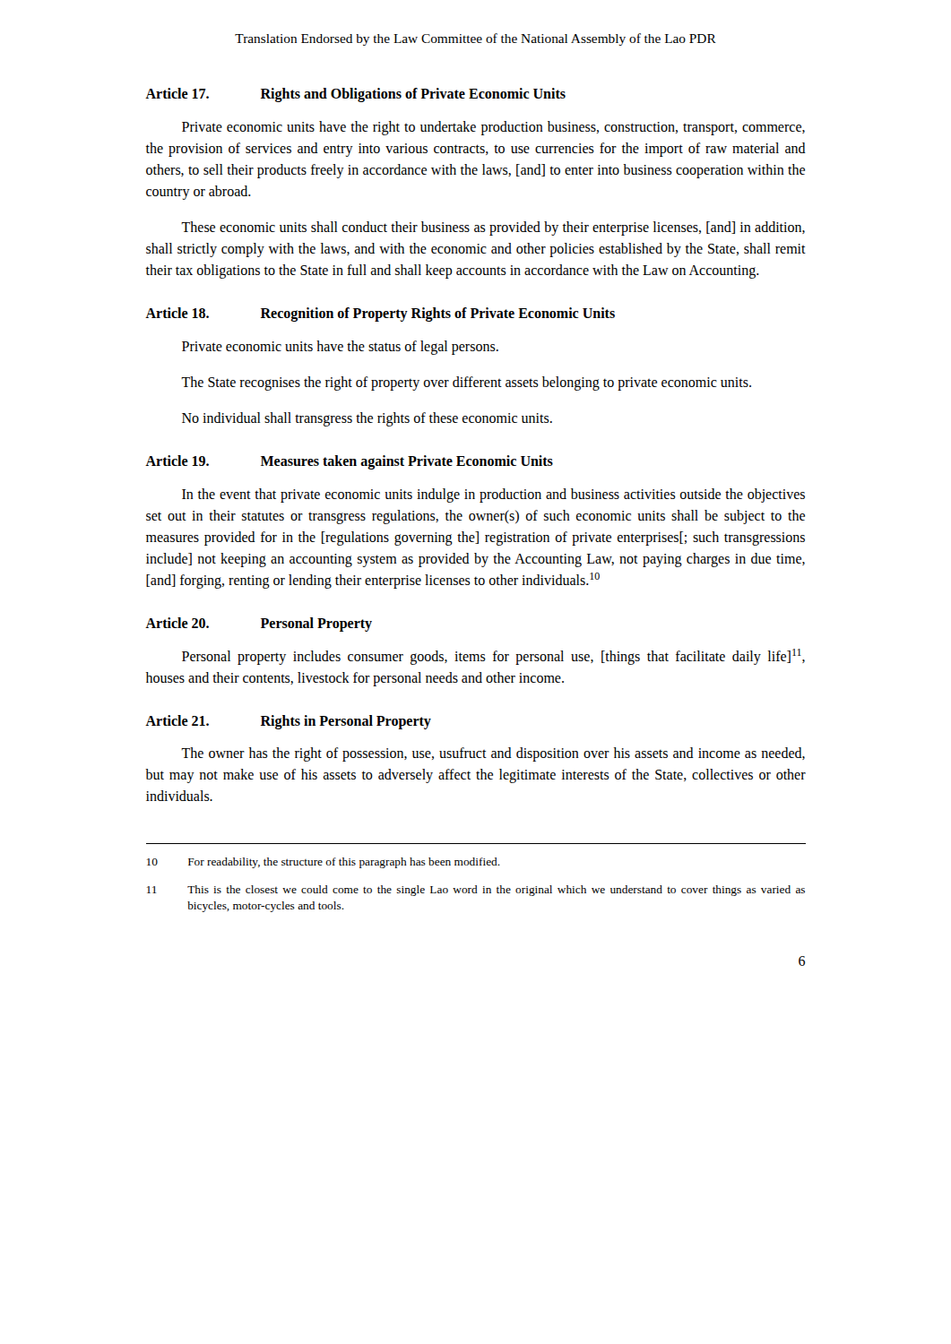Translation Endorsed by the Law Committee of the National Assembly of the Lao PDR
Article 17. Rights and Obligations of Private Economic Units
Private economic units have the right to undertake production business, construction, transport, commerce, the provision of services and entry into various contracts, to use currencies for the import of raw material and others, to sell their products freely in accordance with the laws, [and] to enter into business cooperation within the country or abroad.
These economic units shall conduct their business as provided by their enterprise licenses, [and] in addition, shall strictly comply with the laws, and with the economic and other policies established by the State, shall remit their tax obligations to the State in full and shall keep accounts in accordance with the Law on Accounting.
Article 18. Recognition of Property Rights of Private Economic Units
Private economic units have the status of legal persons.
The State recognises the right of property over different assets belonging to private economic units.
No individual shall transgress the rights of these economic units.
Article 19. Measures taken against Private Economic Units
In the event that private economic units indulge in production and business activities outside the objectives set out in their statutes or transgress regulations, the owner(s) of such economic units shall be subject to the measures provided for in the [regulations governing the] registration of private enterprises[; such transgressions include] not keeping an accounting system as provided by the Accounting Law, not paying charges in due time, [and] forging, renting or lending their enterprise licenses to other individuals.10
Article 20. Personal Property
Personal property includes consumer goods, items for personal use, [things that facilitate daily life]11, houses and their contents, livestock for personal needs and other income.
Article 21. Rights in Personal Property
The owner has the right of possession, use, usufruct and disposition over his assets and income as needed, but may not make use of his assets to adversely affect the legitimate interests of the State, collectives or other individuals.
10
For readability, the structure of this paragraph has been modified.
11
This is the closest we could come to the single Lao word in the original which we understand to cover things as varied as bicycles, motor-cycles and tools.
6